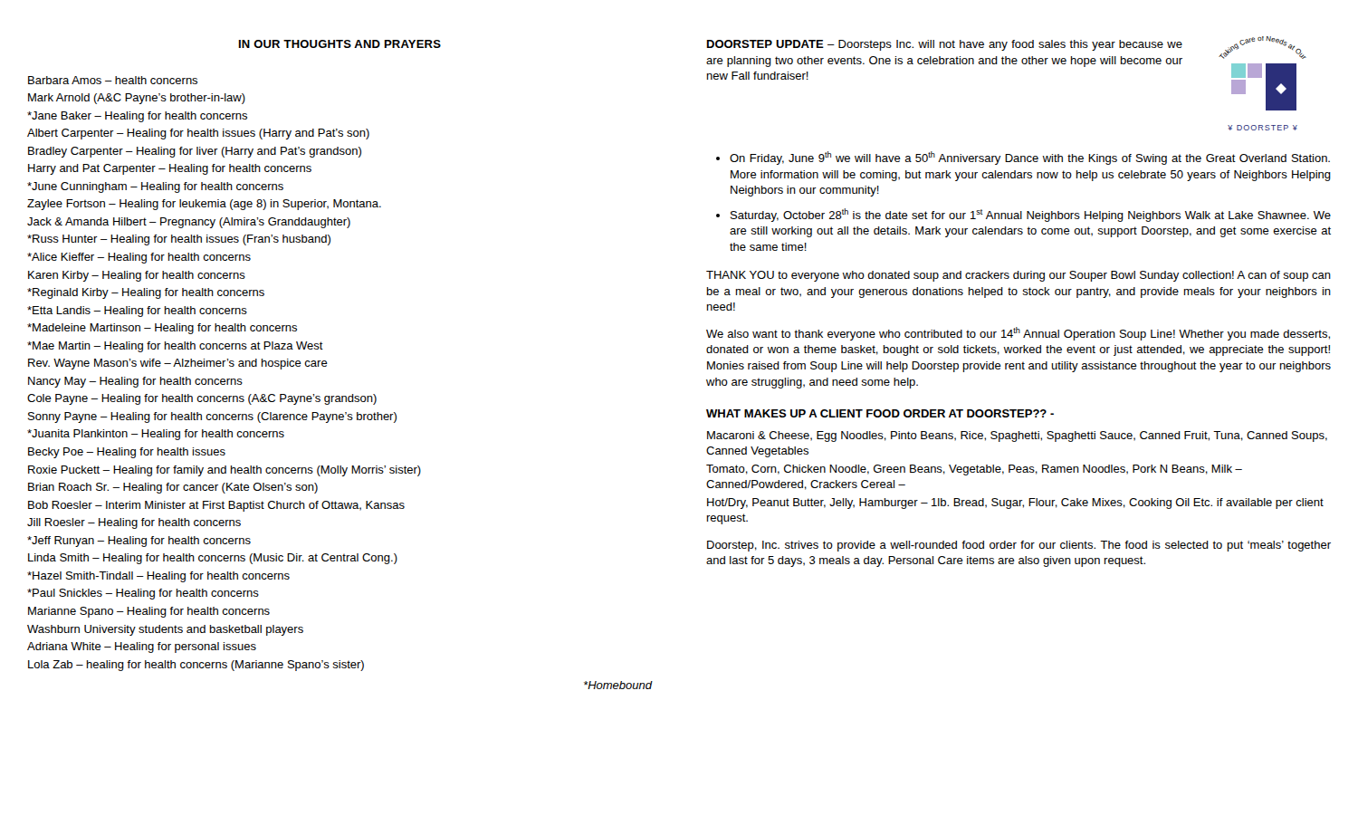IN OUR THOUGHTS AND PRAYERS
Barbara Amos – health concerns
Mark Arnold (A&C Payne’s brother-in-law)
*Jane Baker – Healing for health concerns
Albert Carpenter – Healing for health issues (Harry and Pat’s son)
Bradley Carpenter – Healing for liver (Harry and Pat’s grandson)
Harry and Pat Carpenter – Healing for health concerns
*June Cunningham – Healing for health concerns
Zaylee Fortson – Healing for leukemia (age 8) in Superior, Montana.
Jack & Amanda Hilbert – Pregnancy (Almira’s Granddaughter)
*Russ Hunter – Healing for health issues (Fran’s husband)
*Alice Kieffer – Healing for health concerns
Karen Kirby – Healing for health concerns
*Reginald Kirby – Healing for health concerns
*Etta Landis – Healing for health concerns
*Madeleine Martinson – Healing for health concerns
*Mae Martin – Healing for health concerns at Plaza West
Rev. Wayne Mason’s wife – Alzheimer’s and hospice care
Nancy May – Healing for health concerns
Cole Payne – Healing for health concerns (A&C Payne’s grandson)
Sonny Payne – Healing for health concerns (Clarence Payne’s brother)
*Juanita Plankinton – Healing for health concerns
Becky Poe – Healing for health issues
Roxie Puckett – Healing for family and health concerns (Molly Morris’ sister)
Brian Roach Sr. – Healing for cancer (Kate Olsen’s son)
Bob Roesler – Interim Minister at First Baptist Church of Ottawa, Kansas
Jill Roesler – Healing for health concerns
*Jeff Runyan – Healing for health concerns
Linda Smith – Healing for health concerns (Music Dir. at Central Cong.)
*Hazel Smith-Tindall – Healing for health concerns
*Paul Snickles – Healing for health concerns
Marianne Spano – Healing for health concerns
Washburn University students and basketball players
Adriana White – Healing for personal issues
Lola Zab – healing for health concerns (Marianne Spano’s sister)
*Homebound
Taking Care of Needs at Our ¥ DOORSTEP ¥
DOORSTEP UPDATE – Doorsteps Inc. will not have any food sales this year because we are planning two other events. One is a celebration and the other we hope will become our new Fall fundraiser!
On Friday, June 9th we will have a 50th Anniversary Dance with the Kings of Swing at the Great Overland Station. More information will be coming, but mark your calendars now to help us celebrate 50 years of Neighbors Helping Neighbors in our community!
Saturday, October 28th is the date set for our 1st Annual Neighbors Helping Neighbors Walk at Lake Shawnee. We are still working out all the details. Mark your calendars to come out, support Doorstep, and get some exercise at the same time!
THANK YOU to everyone who donated soup and crackers during our Souper Bowl Sunday collection! A can of soup can be a meal or two, and your generous donations helped to stock our pantry, and provide meals for your neighbors in need!
We also want to thank everyone who contributed to our 14th Annual Operation Soup Line! Whether you made desserts, donated or won a theme basket, bought or sold tickets, worked the event or just attended, we appreciate the support! Monies raised from Soup Line will help Doorstep provide rent and utility assistance throughout the year to our neighbors who are struggling, and need some help.
WHAT MAKES UP A CLIENT FOOD ORDER AT DOORSTEP?? -
Macaroni & Cheese, Egg Noodles, Pinto Beans, Rice, Spaghetti, Spaghetti Sauce, Canned Fruit, Tuna, Canned Soups, Canned Vegetables
Tomato, Corn, Chicken Noodle, Green Beans, Vegetable, Peas, Ramen Noodles, Pork N Beans, Milk – Canned/Powdered, Crackers Cereal –
Hot/Dry, Peanut Butter, Jelly, Hamburger – 1lb. Bread, Sugar, Flour, Cake Mixes, Cooking Oil Etc. if available per client request.
Doorstep, Inc. strives to provide a well-rounded food order for our clients. The food is selected to put ‘meals’ together and last for 5 days, 3 meals a day. Personal Care items are also given upon request.